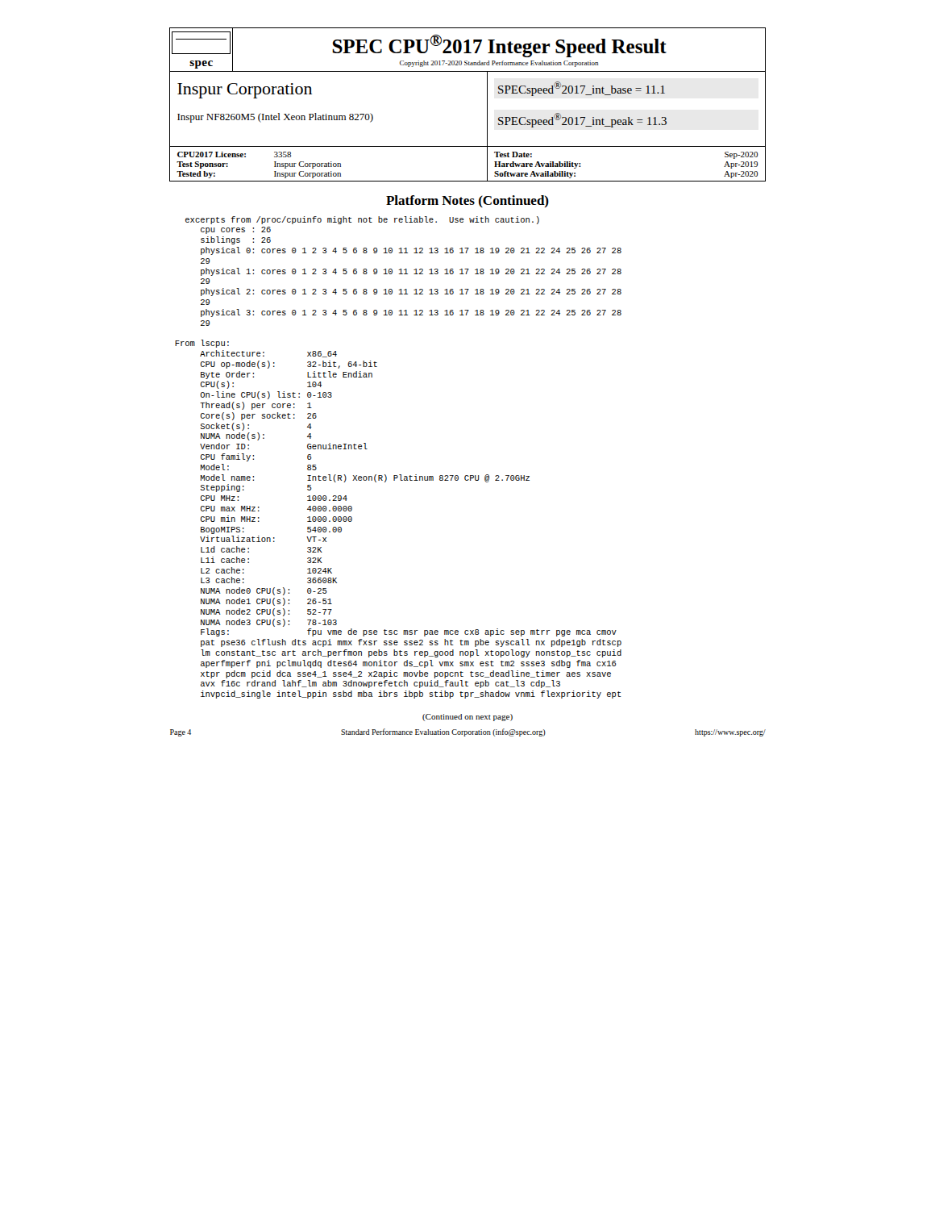spec
SPEC CPU®2017 Integer Speed Result
Copyright 2017-2020 Standard Performance Evaluation Corporation
Inspur Corporation
Inspur NF8260M5 (Intel Xeon Platinum 8270)
SPECspeed®2017_int_base = 11.1
SPECspeed®2017_int_peak = 11.3
CPU2017 License: 3358
Test Sponsor: Inspur Corporation
Tested by: Inspur Corporation
Test Date: Sep-2020
Hardware Availability: Apr-2019
Software Availability: Apr-2020
Platform Notes (Continued)
   excerpts from /proc/cpuinfo might not be reliable.  Use with caution.)
      cpu cores : 26
      siblings  : 26
      physical 0: cores 0 1 2 3 4 5 6 8 9 10 11 12 13 16 17 18 19 20 21 22 24 25 26 27 28
      29
      physical 1: cores 0 1 2 3 4 5 6 8 9 10 11 12 13 16 17 18 19 20 21 22 24 25 26 27 28
      29
      physical 2: cores 0 1 2 3 4 5 6 8 9 10 11 12 13 16 17 18 19 20 21 22 24 25 26 27 28
      29
      physical 3: cores 0 1 2 3 4 5 6 8 9 10 11 12 13 16 17 18 19 20 21 22 24 25 26 27 28
      29

 From lscpu:
      Architecture:        x86_64
      CPU op-mode(s):      32-bit, 64-bit
      Byte Order:          Little Endian
      CPU(s):              104
      On-line CPU(s) list: 0-103
      Thread(s) per core:  1
      Core(s) per socket:  26
      Socket(s):           4
      NUMA node(s):        4
      Vendor ID:           GenuineIntel
      CPU family:          6
      Model:               85
      Model name:          Intel(R) Xeon(R) Platinum 8270 CPU @ 2.70GHz
      Stepping:            5
      CPU MHz:             1000.294
      CPU max MHz:         4000.0000
      CPU min MHz:         1000.0000
      BogoMIPS:            5400.00
      Virtualization:      VT-x
      L1d cache:           32K
      L1i cache:           32K
      L2 cache:            1024K
      L3 cache:            36608K
      NUMA node0 CPU(s):   0-25
      NUMA node1 CPU(s):   26-51
      NUMA node2 CPU(s):   52-77
      NUMA node3 CPU(s):   78-103
      Flags:               fpu vme de pse tsc msr pae mce cx8 apic sep mtrr pge mca cmov
      pat pse36 clflush dts acpi mmx fxsr sse sse2 ss ht tm pbe syscall nx pdpe1gb rdtscp
      lm constant_tsc art arch_perfmon pebs bts rep_good nopl xtopology nonstop_tsc cpuid
      aperfmperf pni pclmulqdq dtes64 monitor ds_cpl vmx smx est tm2 ssse3 sdbg fma cx16
      xtpr pdcm pcid dca sse4_1 sse4_2 x2apic movbe popcnt tsc_deadline_timer aes xsave
      avx f16c rdrand lahf_lm abm 3dnowprefetch cpuid_fault epb cat_l3 cdp_l3
      invpcid_single intel_ppin ssbd mba ibrs ibpb stibp tpr_shadow vnmi flexpriority ept
(Continued on next page)
Page 4
Standard Performance Evaluation Corporation (info@spec.org)
https://www.spec.org/